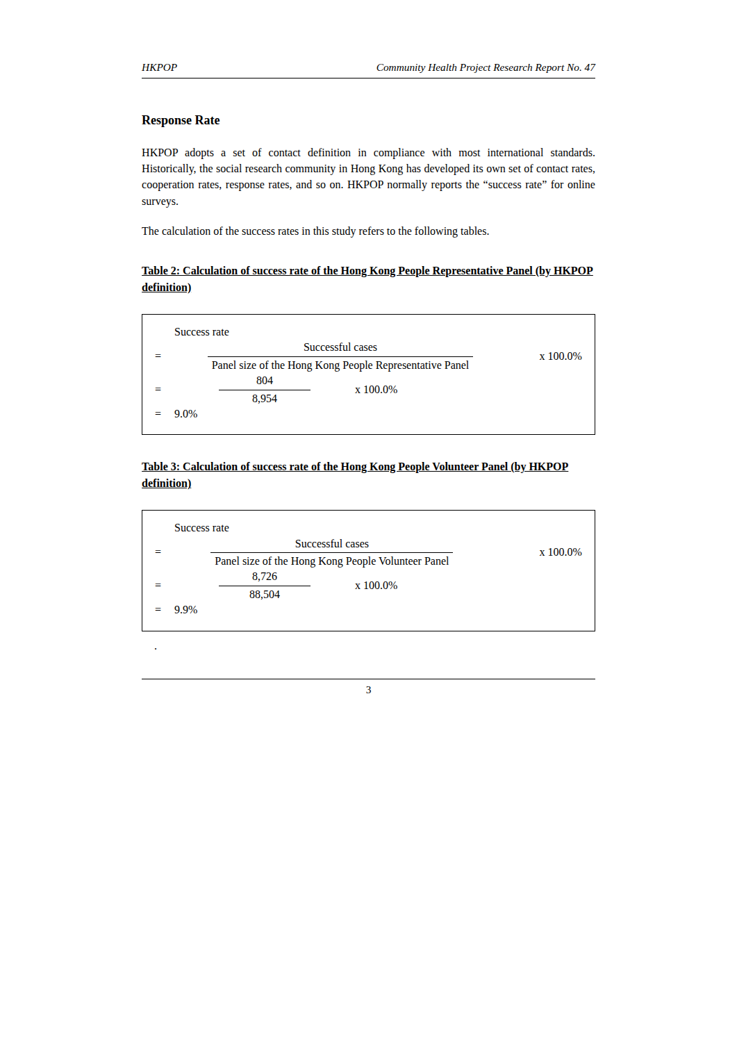HKPOP
Community Health Project Research Report No. 47
Response Rate
HKPOP adopts a set of contact definition in compliance with most international standards. Historically, the social research community in Hong Kong has developed its own set of contact rates, cooperation rates, response rates, and so on. HKPOP normally reports the “success rate” for online surveys.
The calculation of the success rates in this study refers to the following tables.
Table 2: Calculation of success rate of the Hong Kong People Representative Panel (by HKPOP definition)
| | Success rate | |
| = | Successful cases Panel size of the Hong Kong People Representative Panel | x 100.0% |
| = | 804 8,954 | x 100.0% | |
| = | 9.0% |
Table 3: Calculation of success rate of the Hong Kong People Volunteer Panel (by HKPOP definition)
| | Success rate | |
| = | Successful cases Panel size of the Hong Kong People Volunteer Panel | x 100.0% |
| = | 8,726 88,504 | x 100.0% | |
| = | 9.9% |
.
3